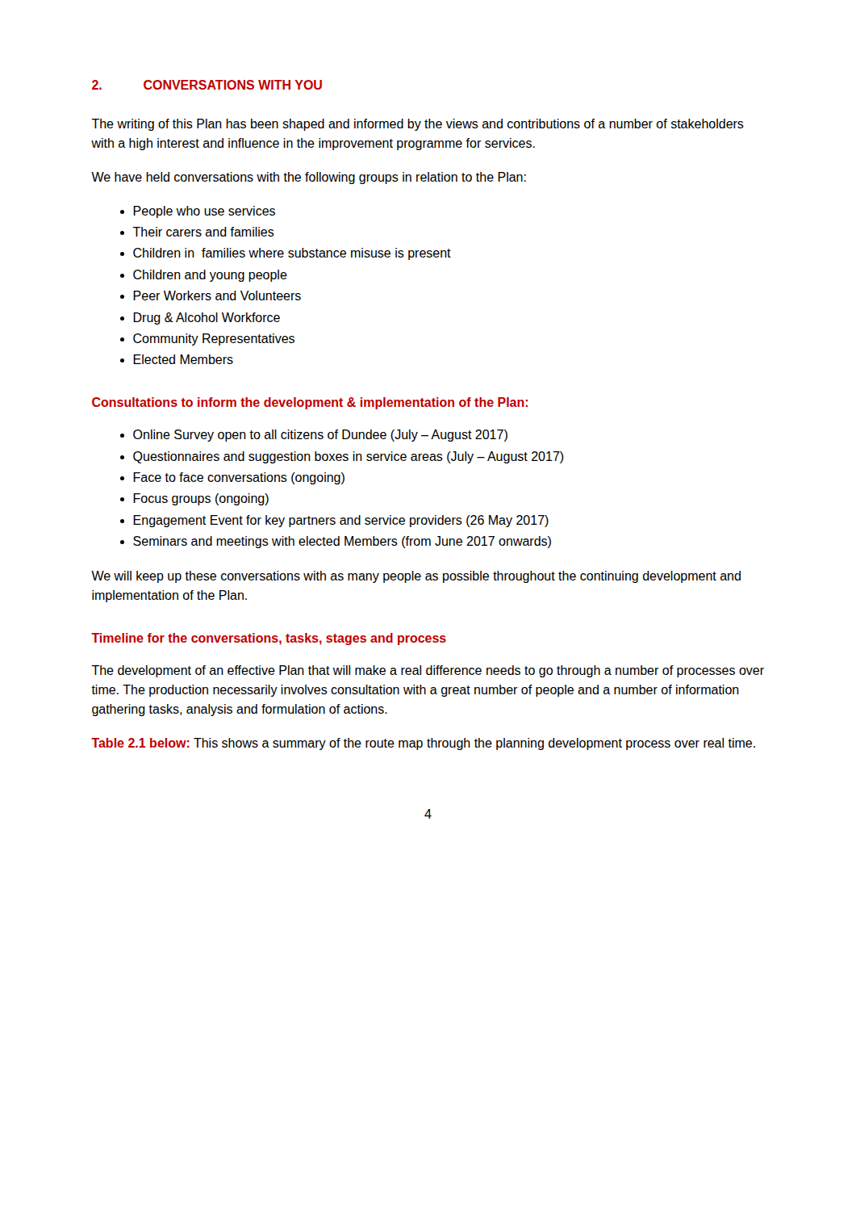2. CONVERSATIONS WITH YOU
The writing of this Plan has been shaped and informed by the views and contributions of a number of stakeholders with a high interest and influence in the improvement programme for services.
We have held conversations with the following groups in relation to the Plan:
People who use services
Their carers and families
Children in families where substance misuse is present
Children and young people
Peer Workers and Volunteers
Drug & Alcohol Workforce
Community Representatives
Elected Members
Consultations to inform the development & implementation of the Plan:
Online Survey open to all citizens of Dundee (July – August 2017)
Questionnaires and suggestion boxes in service areas (July – August 2017)
Face to face conversations (ongoing)
Focus groups (ongoing)
Engagement Event for key partners and service providers (26 May 2017)
Seminars and meetings with elected Members (from June 2017 onwards)
We will keep up these conversations with as many people as possible throughout the continuing development and implementation of the Plan.
Timeline for the conversations, tasks, stages and process
The development of an effective Plan that will make a real difference needs to go through a number of processes over time. The production necessarily involves consultation with a great number of people and a number of information gathering tasks, analysis and formulation of actions.
Table 2.1 below: This shows a summary of the route map through the planning development process over real time.
4